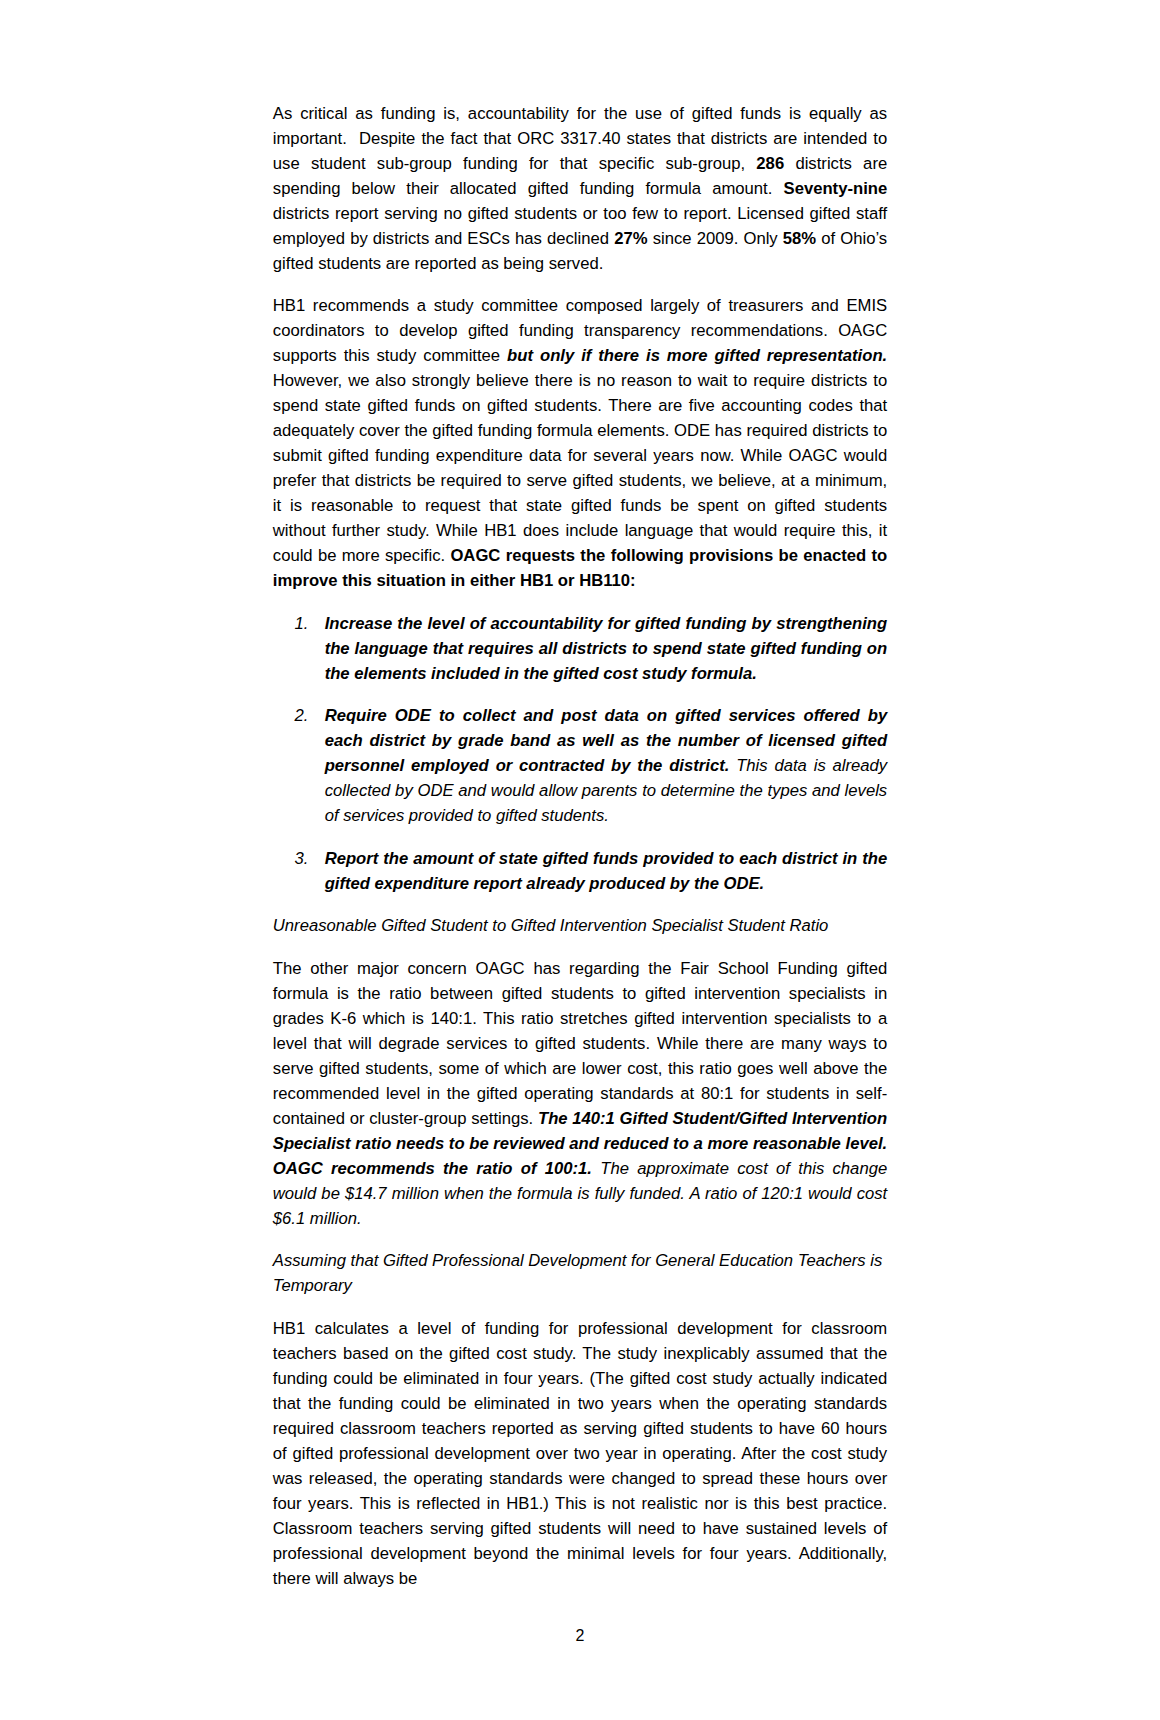As critical as funding is, accountability for the use of gifted funds is equally as important. Despite the fact that ORC 3317.40 states that districts are intended to use student sub-group funding for that specific sub-group, 286 districts are spending below their allocated gifted funding formula amount. Seventy-nine districts report serving no gifted students or too few to report. Licensed gifted staff employed by districts and ESCs has declined 27% since 2009. Only 58% of Ohio’s gifted students are reported as being served.
HB1 recommends a study committee composed largely of treasurers and EMIS coordinators to develop gifted funding transparency recommendations. OAGC supports this study committee but only if there is more gifted representation. However, we also strongly believe there is no reason to wait to require districts to spend state gifted funds on gifted students. There are five accounting codes that adequately cover the gifted funding formula elements. ODE has required districts to submit gifted funding expenditure data for several years now. While OAGC would prefer that districts be required to serve gifted students, we believe, at a minimum, it is reasonable to request that state gifted funds be spent on gifted students without further study. While HB1 does include language that would require this, it could be more specific. OAGC requests the following provisions be enacted to improve this situation in either HB1 or HB110:
Increase the level of accountability for gifted funding by strengthening the language that requires all districts to spend state gifted funding on the elements included in the gifted cost study formula.
Require ODE to collect and post data on gifted services offered by each district by grade band as well as the number of licensed gifted personnel employed or contracted by the district. This data is already collected by ODE and would allow parents to determine the types and levels of services provided to gifted students.
Report the amount of state gifted funds provided to each district in the gifted expenditure report already produced by the ODE.
Unreasonable Gifted Student to Gifted Intervention Specialist Student Ratio
The other major concern OAGC has regarding the Fair School Funding gifted formula is the ratio between gifted students to gifted intervention specialists in grades K-6 which is 140:1. This ratio stretches gifted intervention specialists to a level that will degrade services to gifted students. While there are many ways to serve gifted students, some of which are lower cost, this ratio goes well above the recommended level in the gifted operating standards at 80:1 for students in self-contained or cluster-group settings. The 140:1 Gifted Student/Gifted Intervention Specialist ratio needs to be reviewed and reduced to a more reasonable level. OAGC recommends the ratio of 100:1. The approximate cost of this change would be $14.7 million when the formula is fully funded. A ratio of 120:1 would cost $6.1 million.
Assuming that Gifted Professional Development for General Education Teachers is Temporary
HB1 calculates a level of funding for professional development for classroom teachers based on the gifted cost study. The study inexplicably assumed that the funding could be eliminated in four years. (The gifted cost study actually indicated that the funding could be eliminated in two years when the operating standards required classroom teachers reported as serving gifted students to have 60 hours of gifted professional development over two year in operating. After the cost study was released, the operating standards were changed to spread these hours over four years. This is reflected in HB1.) This is not realistic nor is this best practice. Classroom teachers serving gifted students will need to have sustained levels of professional development beyond the minimal levels for four years. Additionally, there will always be
2